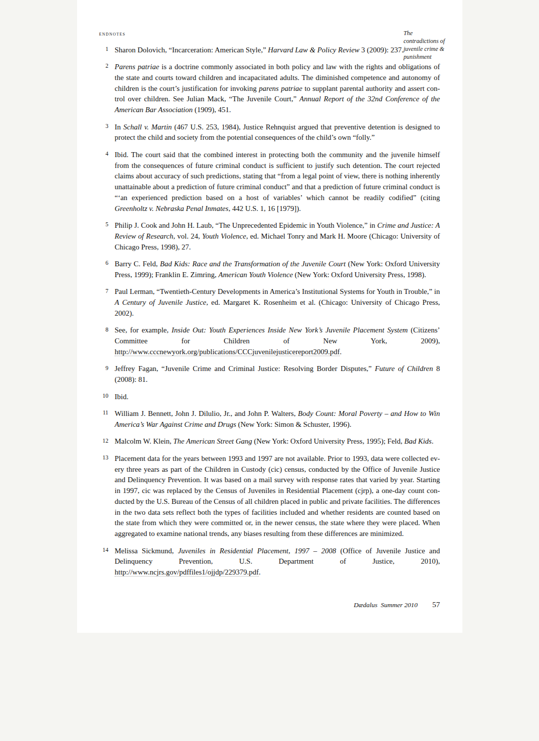The contradictions of juvenile crime & punishment
Endnotes
Sharon Dolovich, “Incarceration: American Style,” Harvard Law & Policy Review 3 (2009): 237.
Parens patriae is a doctrine commonly associated in both policy and law with the rights and obligations of the state and courts toward children and incapacitated adults. The diminished competence and autonomy of children is the court’s justification for invoking parens patriae to supplant parental authority and assert control over children. See Julian Mack, “The Juvenile Court,” Annual Report of the 32nd Conference of the American Bar Association (1909), 451.
In Schall v. Martin (467 U.S. 253, 1984), Justice Rehnquist argued that preventive detention is designed to protect the child and society from the potential consequences of the child’s own “folly.”
Ibid. The court said that the combined interest in protecting both the community and the juvenile himself from the consequences of future criminal conduct is sufficient to justify such detention. The court rejected claims about accuracy of such predictions, stating that “from a legal point of view, there is nothing inherently unattainable about a prediction of future criminal conduct” and that a prediction of future criminal conduct is “‘an experienced prediction based on a host of variables’ which cannot be readily codified” (citing Greenholtz v. Nebraska Penal Inmates, 442 U.S. 1, 16 [1979]).
Philip J. Cook and John H. Laub, “The Unprecedented Epidemic in Youth Violence,” in Crime and Justice: A Review of Research, vol. 24, Youth Violence, ed. Michael Tonry and Mark H. Moore (Chicago: University of Chicago Press, 1998), 27.
Barry C. Feld, Bad Kids: Race and the Transformation of the Juvenile Court (New York: Oxford University Press, 1999); Franklin E. Zimring, American Youth Violence (New York: Oxford University Press, 1998).
Paul Lerman, “Twentieth-Century Developments in America’s Institutional Systems for Youth in Trouble,” in A Century of Juvenile Justice, ed. Margaret K. Rosenheim et al. (Chicago: University of Chicago Press, 2002).
See, for example, Inside Out: Youth Experiences Inside New York’s Juvenile Placement System (Citizens’ Committee for Children of New York, 2009), http://www.cccnewyork.org/publications/CCCjuvenilejusticereport2009.pdf.
Jeffrey Fagan, “Juvenile Crime and Criminal Justice: Resolving Border Disputes,” Future of Children 8 (2008): 81.
Ibid.
William J. Bennett, John J. Dilulio, Jr., and John P. Walters, Body Count: Moral Poverty – and How to Win America’s War Against Crime and Drugs (New York: Simon & Schuster, 1996).
Malcolm W. Klein, The American Street Gang (New York: Oxford University Press, 1995); Feld, Bad Kids.
Placement data for the years between 1993 and 1997 are not available. Prior to 1993, data were collected every three years as part of the Children in Custody (cic) census, conducted by the Office of Juvenile Justice and Delinquency Prevention. It was based on a mail survey with response rates that varied by year. Starting in 1997, cic was replaced by the Census of Juveniles in Residential Placement (cjrp), a one-day count conducted by the U.S. Bureau of the Census of all children placed in public and private facilities. The differences in the two data sets reflect both the types of facilities included and whether residents are counted based on the state from which they were committed or, in the newer census, the state where they were placed. When aggregated to examine national trends, any biases resulting from these differences are minimized.
Melissa Sickmund, Juveniles in Residential Placement, 1997 – 2008 (Office of Juvenile Justice and Delinquency Prevention, U.S. Department of Justice, 2010), http://www.ncjrs.gov/pdffiles1/ojjdp/229379.pdf.
Dædalus Summer 2010 57